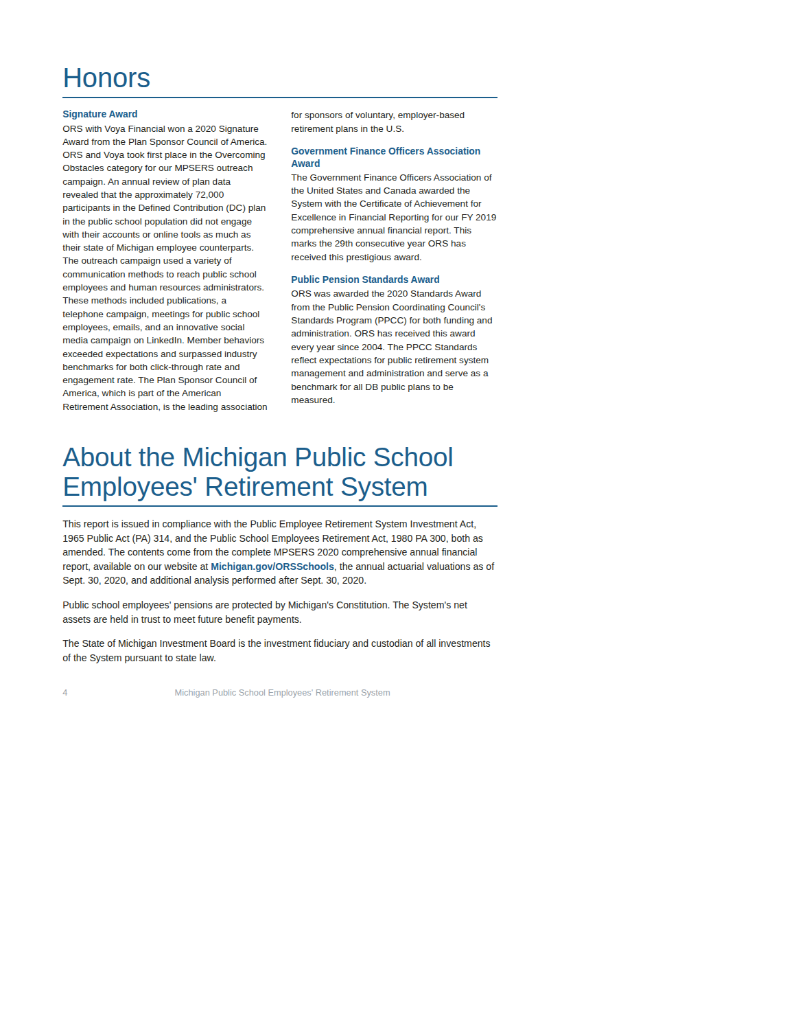Honors
Signature Award
ORS with Voya Financial won a 2020 Signature Award from the Plan Sponsor Council of America. ORS and Voya took first place in the Overcoming Obstacles category for our MPSERS outreach campaign. An annual review of plan data revealed that the approximately 72,000 participants in the Defined Contribution (DC) plan in the public school population did not engage with their accounts or online tools as much as their state of Michigan employee counterparts. The outreach campaign used a variety of communication methods to reach public school employees and human resources administrators. These methods included publications, a telephone campaign, meetings for public school employees, emails, and an innovative social media campaign on LinkedIn. Member behaviors exceeded expectations and surpassed industry benchmarks for both click-through rate and engagement rate. The Plan Sponsor Council of America, which is part of the American Retirement Association, is the leading association for sponsors of voluntary, employer-based retirement plans in the U.S.
Government Finance Officers Association Award
The Government Finance Officers Association of the United States and Canada awarded the System with the Certificate of Achievement for Excellence in Financial Reporting for our FY 2019 comprehensive annual financial report. This marks the 29th consecutive year ORS has received this prestigious award.
Public Pension Standards Award
ORS was awarded the 2020 Standards Award from the Public Pension Coordinating Council's Standards Program (PPCC) for both funding and administration. ORS has received this award every year since 2004. The PPCC Standards reflect expectations for public retirement system management and administration and serve as a benchmark for all DB public plans to be measured.
About the Michigan Public School
Employees' Retirement System
This report is issued in compliance with the Public Employee Retirement System Investment Act, 1965 Public Act (PA) 314, and the Public School Employees Retirement Act, 1980 PA 300, both as amended. The contents come from the complete MPSERS 2020 comprehensive annual financial report, available on our website at Michigan.gov/ORSSchools, the annual actuarial valuations as of Sept. 30, 2020, and additional analysis performed after Sept. 30, 2020.
Public school employees' pensions are protected by Michigan's Constitution. The System's net assets are held in trust to meet future benefit payments.
The State of Michigan Investment Board is the investment fiduciary and custodian of all investments of the System pursuant to state law.
4
Michigan Public School Employees' Retirement System